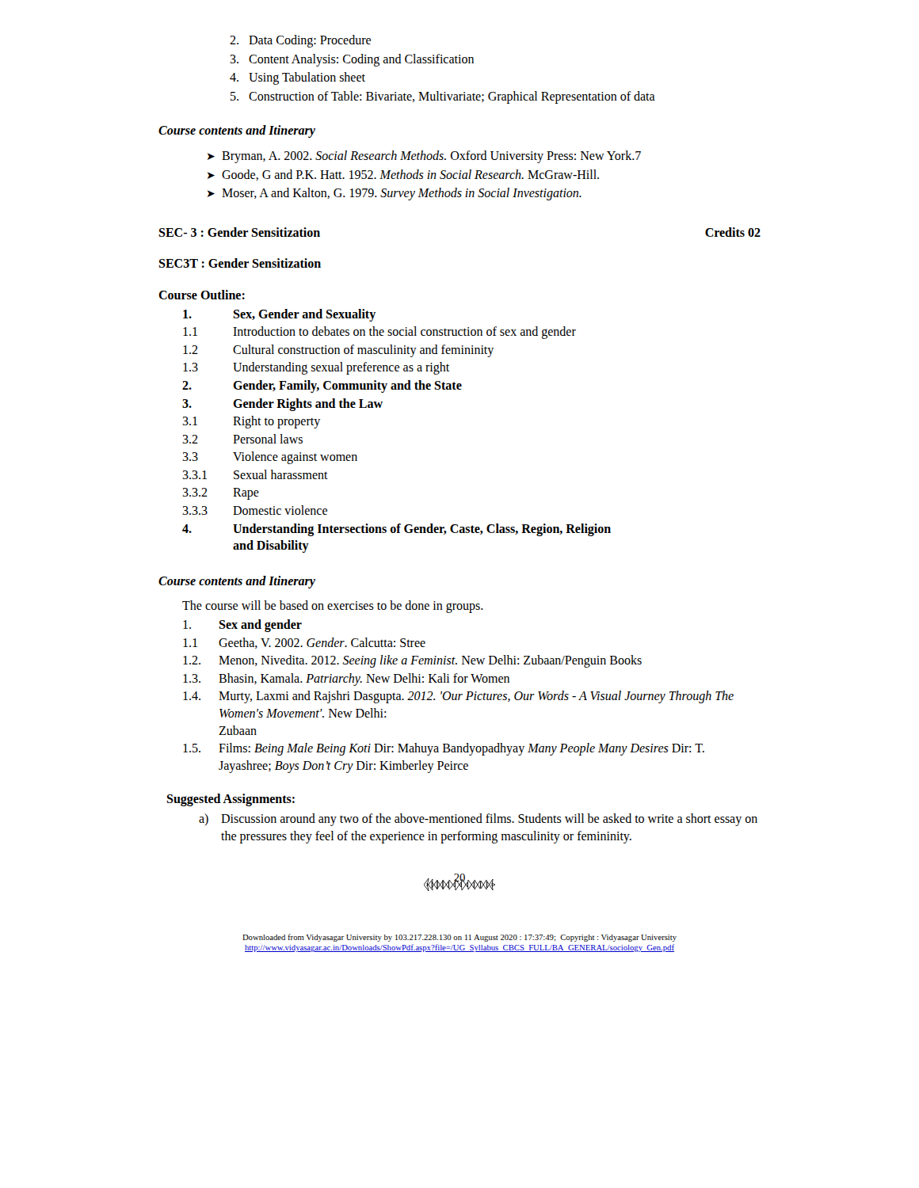2. Data Coding: Procedure
3. Content Analysis: Coding and Classification
4. Using Tabulation sheet
5. Construction of Table: Bivariate, Multivariate; Graphical Representation of data
Course contents and Itinerary
Bryman, A. 2002. Social Research Methods. Oxford University Press: New York.7
Goode, G and P.K. Hatt. 1952. Methods in Social Research. McGraw-Hill.
Moser, A and Kalton, G. 1979. Survey Methods in Social Investigation.
SEC- 3 : Gender Sensitization Credits 02
SEC3T : Gender Sensitization
Course Outline:
| 1. | Sex, Gender and Sexuality |
| 1.1 | Introduction to debates on the social construction of sex and gender |
| 1.2 | Cultural construction of masculinity and femininity |
| 1.3 | Understanding sexual preference as a right |
| 2. | Gender, Family, Community and the State |
| 3. | Gender Rights and the Law |
| 3.1 | Right to property |
| 3.2 | Personal laws |
| 3.3 | Violence against women |
| 3.3.1 | Sexual harassment |
| 3.3.2 | Rape |
| 3.3.3 | Domestic violence |
| 4. | Understanding Intersections of Gender, Caste, Class, Region, Religion and Disability |
Course contents and Itinerary
The course will be based on exercises to be done in groups.
| 1. | Sex and gender |
| 1.1 | Geetha, V. 2002. Gender . Calcutta: Stree |
| 1.2. | Menon, Nivedita. 2012. Seeing like a Feminist. New Delhi: Zubaan/Penguin Books |
| 1.3. | Bhasin, Kamala. Patriarchy. New Delhi: Kali for Women |
| 1.4. | Murty, Laxmi and Rajshri Dasgupta. 2012. 'Our Pictures, Our Words - A Visual Journey Through The Women's Movement'. New Delhi: Zubaan |
| 1.5. | Films: Being Male Being Koti Dir: Mahuya Bandyopadhyay Many People Many Desires Dir: T. Jayashree; Boys Don’t Cry Dir: Kimberley Peirce |
Suggested Assignments:
| a) | Discussion around any two of the above-mentioned films. Students will be asked to write a short essay on the pressures they feel of the experience in performing masculinity or femininity. |
20
Downloaded from Vidyasagar University by 103.217.228.130 on 11 August 2020 : 17:37:49; Copyright : Vidyasagar University
http://www.vidyasagar.ac.in/Downloads/ShowPdf.aspx?file=/UG_Syllabus_CBCS_FULL/BA_GENERAL/sociology_Gen.pdf